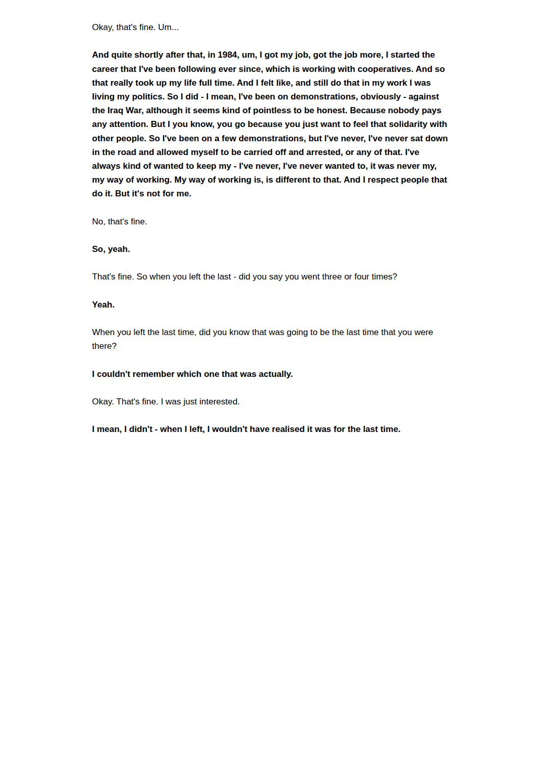Okay, that's fine. Um...
And quite shortly after that, in 1984, um, I got my job, got the job more, I started the career that I've been following ever since, which is working with cooperatives. And so that really took up my life full time. And I felt like, and still do that in my work I was living my politics. So I did - I mean, I've been on demonstrations, obviously - against the Iraq War, although it seems kind of pointless to be honest. Because nobody pays any attention. But I you know, you go because you just want to feel that solidarity with other people. So I've been on a few demonstrations, but I've never, I've never sat down in the road and allowed myself to be carried off and arrested, or any of that. I've always kind of wanted to keep my - I've never, I've never wanted to, it was never my, my way of working. My way of working is, is different to that. And I respect people that do it. But it's not for me.
No, that's fine.
So, yeah.
That's fine. So when you left the last - did you say you went three or four times?
Yeah.
When you left the last time, did you know that was going to be the last time that you were there?
I couldn't remember which one that was actually.
Okay. That's fine. I was just interested.
I mean, I didn't - when I left, I wouldn't have realised it was for the last time.